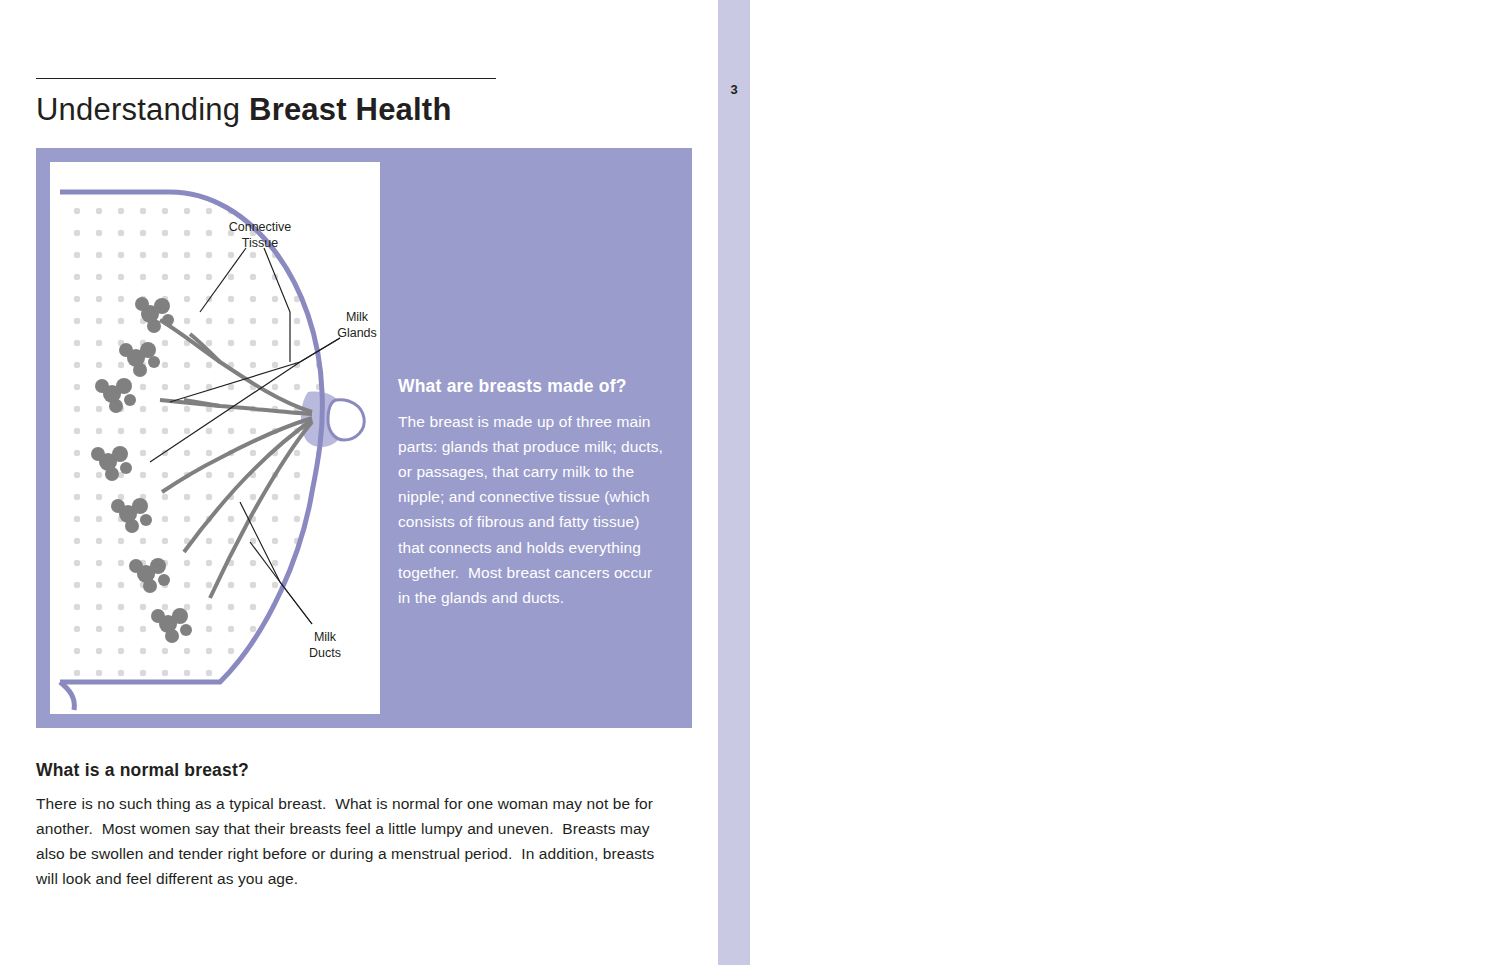3
Understanding Breast Health
Connective
Tissue
Milk
Glands
Milk
Ducts
What are breasts made of?
The breast is made up of three main parts: glands that produce milk; ducts, or passages, that carry milk to the nipple; and connective tissue (which consists of fibrous and fatty tissue) that connects and holds everything together. Most breast cancers occur in the glands and ducts.
What is a normal breast?
There is no such thing as a typical breast. What is normal for one woman may not be for another. Most women say that their breasts feel a little lumpy and uneven. Breasts may also be swollen and tender right before or during a menstrual period. In addition, breasts will look and feel different as you age.